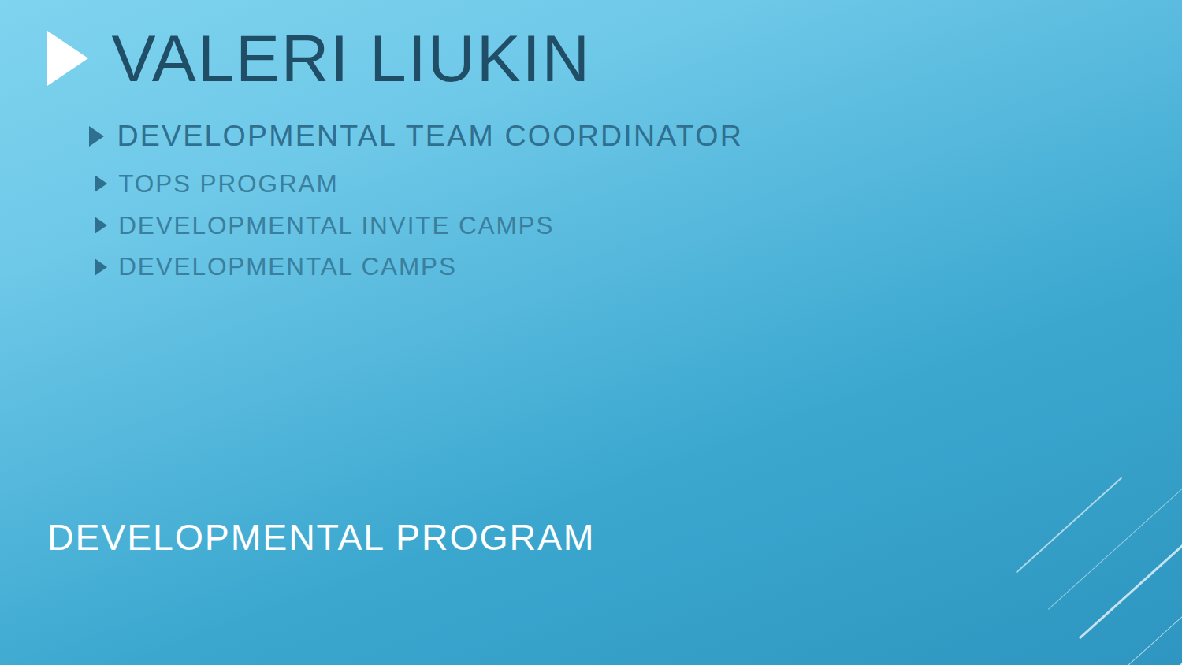Valeri Liukin
Developmental Team Coordinator
TOPs Program
Developmental Invite Camps
Developmental Camps
Developmental Program